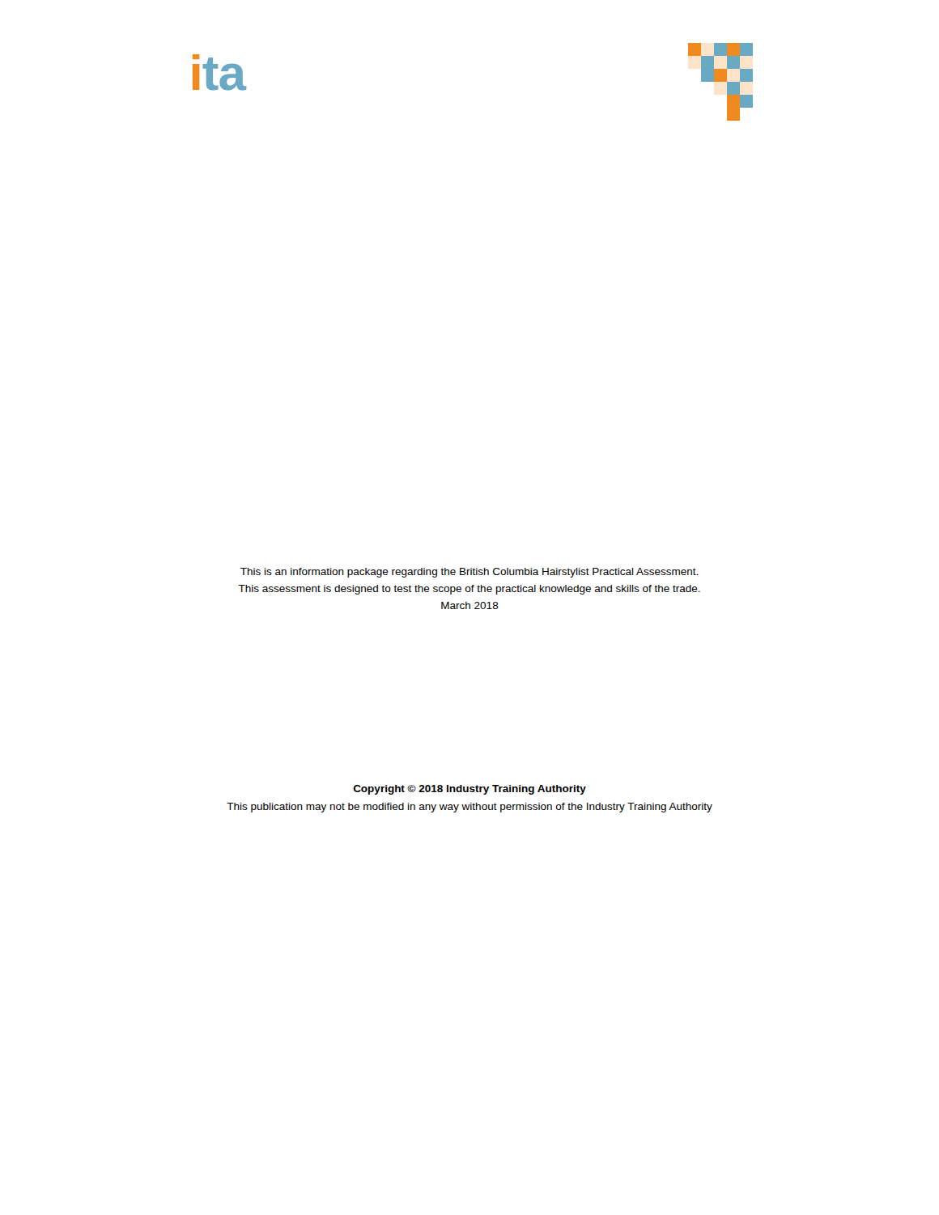ita
This is an information package regarding the British Columbia Hairstylist Practical Assessment.
This assessment is designed to test the scope of the practical knowledge and skills of the trade.
March 2018
Copyright © 2018 Industry Training Authority
This publication may not be modified in any way without permission of the Industry Training Authority